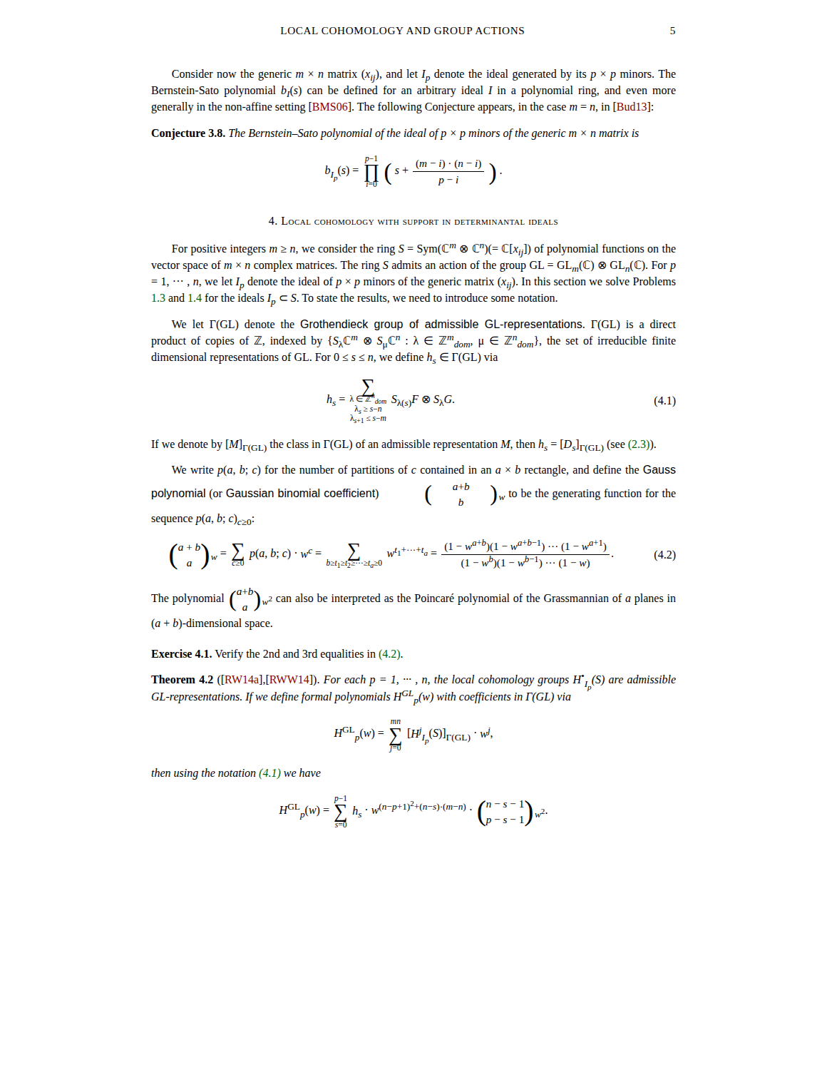LOCAL COHOMOLOGY AND GROUP ACTIONS 5
Consider now the generic m × n matrix (xij), and let Ip denote the ideal generated by its p × p minors. The Bernstein-Sato polynomial bI(s) can be defined for an arbitrary ideal I in a polynomial ring, and even more generally in the non-affine setting [BMS06]. The following Conjecture appears, in the case m = n, in [Bud13]:
Conjecture 3.8. The Bernstein–Sato polynomial of the ideal of p × p minors of the generic m × n matrix is
bIp(s) = p−1∏i=0 ( s + (m − i) · (n − i) p − i ) .
4. Local cohomology with support in determinantal ideals
For positive integers m ≥ n, we consider the ring S = Sym(ℂm ⊗ ℂn)(= ℂ[xij]) of polynomial functions on the vector space of m × n complex matrices. The ring S admits an action of the group GL = GLm(ℂ) ⊗ GLn(ℂ). For p = 1, ··· , n, we let Ip denote the ideal of p × p minors of the generic matrix (xij). In this section we solve Problems 1.3 and 1.4 for the ideals Ip ⊂ S. To state the results, we need to introduce some notation.
We let Γ(GL) denote the Grothendieck group of admissible GL-representations. Γ(GL) is a direct product of copies of ℤ, indexed by {Sλℂm ⊗ Sμℂn : λ ∈ ℤmdom, μ ∈ ℤndom}, the set of irreducible finite dimensional representations of GL. For 0 ≤ s ≤ n, we define hs ∈ Γ(GL) via
hs = ∑ λ ∈ ℤndom λs ≥ s−n λs+1 ≤ s−m Sλ(s)F ⊗ SλG.
(4.1)
If we denote by [M]Γ(GL) the class in Γ(GL) of an admissible representation M, then hs = [Ds]Γ(GL) (see (2.3)).
We write p(a, b; c) for the number of partitions of c contained in an a × b rectangle, and define the Gauss polynomial (or Gaussian binomial coefficient) (a+b b)w to be the generating function for the sequence p(a, b; c)c≥0:
(a + b a)w = ∑c≥0 p(a, b; c) · wc = ∑b≥t1≥t2≥···≥ta≥0 wt1+···+ta = (1 − wa+b)(1 − wa+b−1) ··· (1 − wa+1)(1 − wb)(1 − wb−1) ··· (1 − w).
(4.2)
The polynomial (a+b a)w2 can also be interpreted as the Poincaré polynomial of the Grassmannian of a planes in (a + b)-dimensional space.
Exercise 4.1. Verify the 2nd and 3rd equalities in (4.2).
Theorem 4.2 ([RW14a],[RWW14]). For each p = 1, ··· , n, the local cohomology groups H•Ip(S) are admissible GL-representations. If we define formal polynomials HGLp(w) with coefficients in Γ(GL) via
HGLp(w) = mn∑j=0 [HjIp(S)]Γ(GL) · wj,
then using the notation (4.1) we have
HGLp(w) = p−1∑s=0 hs · w(n−p+1)2+(n−s)·(m−n) · (n − s − 1 p − s − 1)w2.